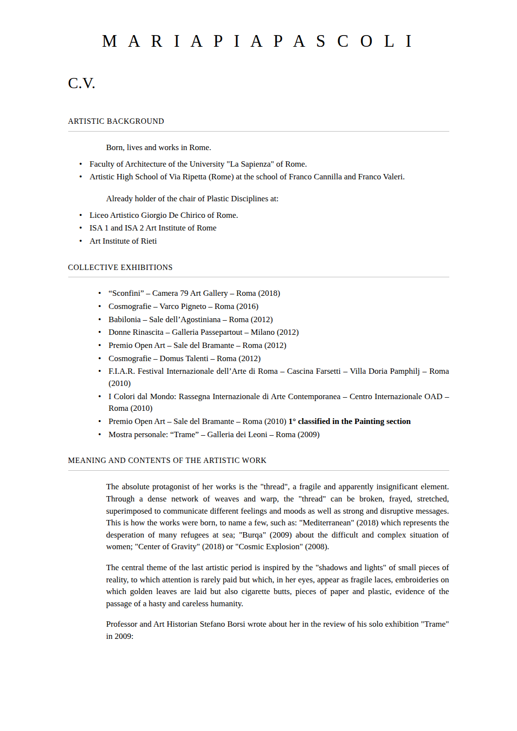M A R I A P I A P A S C O L I
C.V.
Artistic background
Born, lives and works in Rome.
Faculty of Architecture of the University "La Sapienza" of Rome.
Artistic High School of Via Ripetta (Rome) at the school of Franco Cannilla and Franco Valeri.
Already holder of the chair of Plastic Disciplines at:
Liceo Artistico Giorgio De Chirico of Rome.
ISA 1 and ISA 2 Art Institute of Rome
Art Institute of Rieti
Collective exhibitions
“Sconfini” – Camera 79 Art Gallery – Roma (2018)
Cosmografie – Varco Pigneto – Roma (2016)
Babilonia – Sale dell’Agostiniana – Roma (2012)
Donne Rinascita – Galleria Passepartout – Milano (2012)
Premio Open Art – Sale del Bramante – Roma (2012)
Cosmografie – Domus Talenti – Roma (2012)
F.I.A.R. Festival Internazionale dell’Arte di Roma – Cascina Farsetti – Villa Doria Pamphilj – Roma (2010)
I Colori dal Mondo: Rassegna Internazionale di Arte Contemporanea – Centro Internazionale OAD – Roma (2010)
Premio Open Art – Sale del Bramante – Roma (2010) 1° classified in the Painting section
Mostra personale: “Trame” – Galleria dei Leoni – Roma (2009)
Meaning and contents of the artistic work
The absolute protagonist of her works is the "thread", a fragile and apparently insignificant element. Through a dense network of weaves and warp, the "thread" can be broken, frayed, stretched, superimposed to communicate different feelings and moods as well as strong and disruptive messages. This is how the works were born, to name a few, such as: "Mediterranean" (2018) which represents the desperation of many refugees at sea; "Burqa" (2009) about the difficult and complex situation of women; "Center of Gravity" (2018) or "Cosmic Explosion" (2008).
The central theme of the last artistic period is inspired by the "shadows and lights" of small pieces of reality, to which attention is rarely paid but which, in her eyes, appear as fragile laces, embroideries on which golden leaves are laid but also cigarette butts, pieces of paper and plastic, evidence of the passage of a hasty and careless humanity.
Professor and Art Historian Stefano Borsi wrote about her in the review of his solo exhibition "Trame" in 2009: